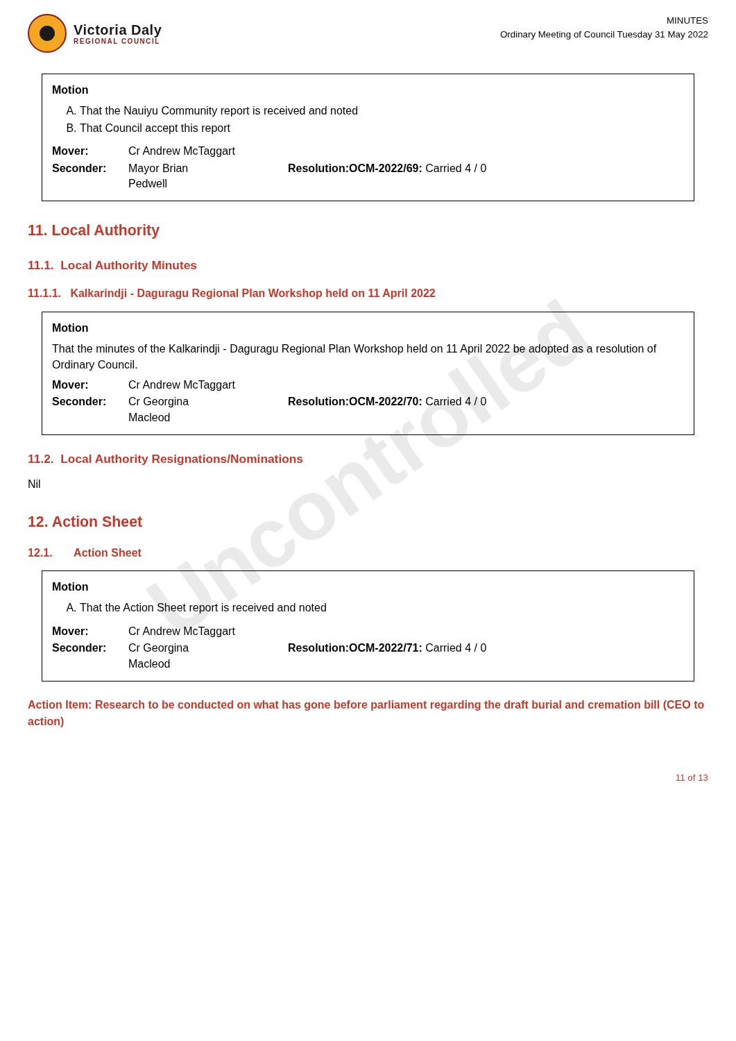Uncontrolled
Victoria Daly
REGIONAL COUNCIL
MINUTES
Ordinary Meeting of Council Tuesday 31 May 2022
Motion
That the Nauiyu Community report is received and noted
That Council accept this report
| Mover: | Cr Andrew McTaggart | |
| Seconder: | Mayor Brian Pedwell | Resolution:OCM-2022/69: Carried 4 / 0 |
11. Local Authority
11.1. Local Authority Minutes
11.1.1. Kalkarindji - Daguragu Regional Plan Workshop held on 11 April 2022
Motion
That the minutes of the Kalkarindji - Daguragu Regional Plan Workshop held on 11 April 2022 be adopted as a resolution of Ordinary Council.
| Mover: | Cr Andrew McTaggart | |
| Seconder: | Cr Georgina Macleod | Resolution:OCM-2022/70: Carried 4 / 0 |
11.2. Local Authority Resignations/Nominations
Nil
12. Action Sheet
12.1. Action Sheet
Motion
That the Action Sheet report is received and noted
| Mover: | Cr Andrew McTaggart | |
| Seconder: | Cr Georgina Macleod | Resolution:OCM-2022/71: Carried 4 / 0 |
Action Item: Research to be conducted on what has gone before parliament regarding the draft burial and cremation bill (CEO to action)
11 of 13